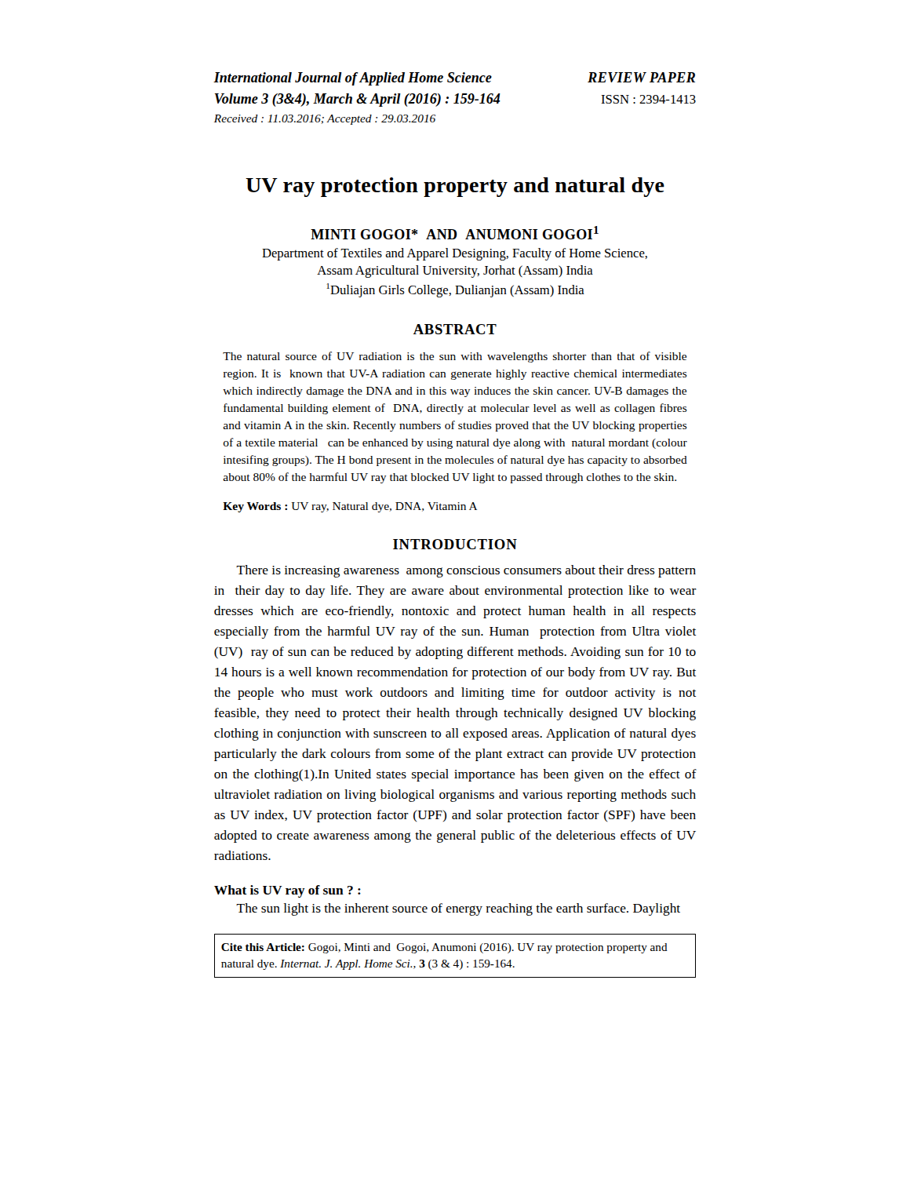International Journal of Applied Home Science
Volume 3 (3&4), March & April (2016) : 159-164
REVIEW PAPER
ISSN : 2394-1413
Received : 11.03.2016; Accepted : 29.03.2016
UV ray protection property and natural dye
MINTI GOGOI* AND ANUMONI GOGOI1
Department of Textiles and Apparel Designing, Faculty of Home Science,
Assam Agricultural University, Jorhat (Assam) India
1Duliajan Girls College, Dulianjan (Assam) India
ABSTRACT
The natural source of UV radiation is the sun with wavelengths shorter than that of visible region. It is known that UV-A radiation can generate highly reactive chemical intermediates which indirectly damage the DNA and in this way induces the skin cancer. UV-B damages the fundamental building element of DNA, directly at molecular level as well as collagen fibres and vitamin A in the skin. Recently numbers of studies proved that the UV blocking properties of a textile material can be enhanced by using natural dye along with natural mordant (colour intesifing groups). The H bond present in the molecules of natural dye has capacity to absorbed about 80% of the harmful UV ray that blocked UV light to passed through clothes to the skin.
Key Words : UV ray, Natural dye, DNA, Vitamin A
INTRODUCTION
There is increasing awareness among conscious consumers about their dress pattern in their day to day life. They are aware about environmental protection like to wear dresses which are eco-friendly, nontoxic and protect human health in all respects especially from the harmful UV ray of the sun. Human protection from Ultra violet (UV) ray of sun can be reduced by adopting different methods. Avoiding sun for 10 to 14 hours is a well known recommendation for protection of our body from UV ray. But the people who must work outdoors and limiting time for outdoor activity is not feasible, they need to protect their health through technically designed UV blocking clothing in conjunction with sunscreen to all exposed areas. Application of natural dyes particularly the dark colours from some of the plant extract can provide UV protection on the clothing(1).In United states special importance has been given on the effect of ultraviolet radiation on living biological organisms and various reporting methods such as UV index, UV protection factor (UPF) and solar protection factor (SPF) have been adopted to create awareness among the general public of the deleterious effects of UV radiations.
What is UV ray of sun ? :
The sun light is the inherent source of energy reaching the earth surface. Daylight
Cite this Article: Gogoi, Minti and Gogoi, Anumoni (2016). UV ray protection property and natural dye. Internat. J. Appl. Home Sci., 3 (3 & 4) : 159-164.